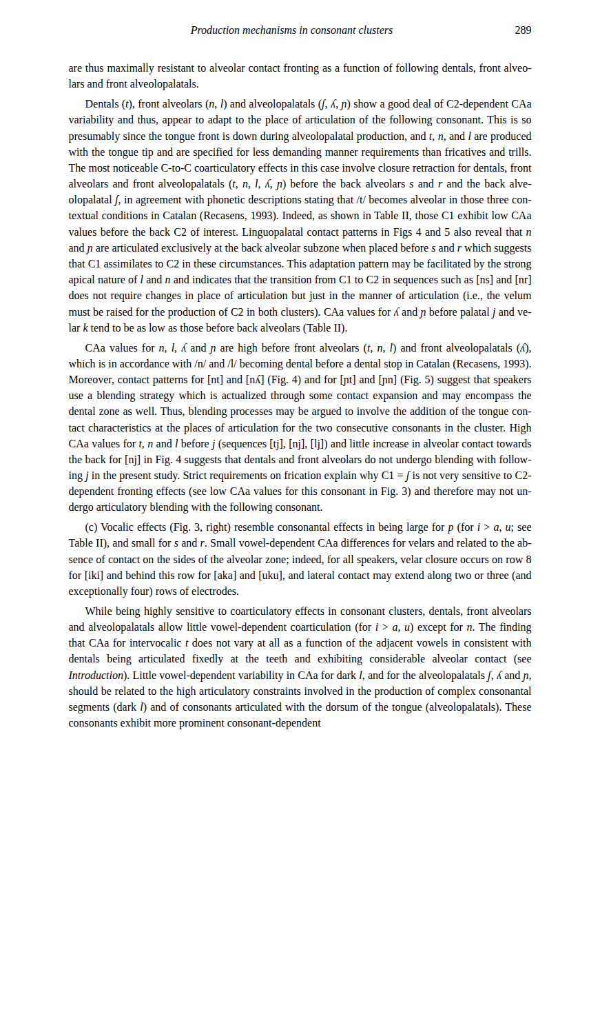Production mechanisms in consonant clusters 289
are thus maximally resistant to alveolar contact fronting as a function of following dentals, front alveolars and front alveolopalatals.
Dentals (t), front alveolars (n, l) and alveolopalatals (ʃ, ʎ, ɲ) show a good deal of C2-dependent CAa variability and thus, appear to adapt to the place of articulation of the following consonant. This is so presumably since the tongue front is down during alveolopalatal production, and t, n, and l are produced with the tongue tip and are specified for less demanding manner requirements than fricatives and trills. The most noticeable C-to-C coarticulatory effects in this case involve closure retraction for dentals, front alveolars and front alveolopalatals (t, n, l, ʎ, ɲ) before the back alveolars s and r and the back alveolopalatal ʃ, in agreement with phonetic descriptions stating that /t/ becomes alveolar in those three contextual conditions in Catalan (Recasens, 1993). Indeed, as shown in Table II, those C1 exhibit low CAa values before the back C2 of interest. Linguopalatal contact patterns in Figs 4 and 5 also reveal that n and ɲ are articulated exclusively at the back alveolar subzone when placed before s and r which suggests that C1 assimilates to C2 in these circumstances. This adaptation pattern may be facilitated by the strong apical nature of l and n and indicates that the transition from C1 to C2 in sequences such as [ns] and [nr] does not require changes in place of articulation but just in the manner of articulation (i.e., the velum must be raised for the production of C2 in both clusters). CAa values for ʎ and ɲ before palatal j and velar k tend to be as low as those before back alveolars (Table II).
CAa values for n, l, ʎ and ɲ are high before front alveolars (t, n, l) and front alveolopalatals (ʎ), which is in accordance with /n/ and /l/ becoming dental before a dental stop in Catalan (Recasens, 1993). Moreover, contact patterns for [nt] and [nʎ] (Fig. 4) and for [ɲt] and [ɲn] (Fig. 5) suggest that speakers use a blending strategy which is actualized through some contact expansion and may encompass the dental zone as well. Thus, blending processes may be argued to involve the addition of the tongue contact characteristics at the places of articulation for the two consecutive consonants in the cluster. High CAa values for t, n and l before j (sequences [tj], [nj], [lj]) and little increase in alveolar contact towards the back for [nj] in Fig. 4 suggests that dentals and front alveolars do not undergo blending with following j in the present study. Strict requirements on frication explain why C1 = ʃ is not very sensitive to C2-dependent fronting effects (see low CAa values for this consonant in Fig. 3) and therefore may not undergo articulatory blending with the following consonant.
(c) Vocalic effects (Fig. 3, right) resemble consonantal effects in being large for p (for i > a, u; see Table II), and small for s and r. Small vowel-dependent CAa differences for velars and related to the absence of contact on the sides of the alveolar zone; indeed, for all speakers, velar closure occurs on row 8 for [iki] and behind this row for [aka] and [uku], and lateral contact may extend along two or three (and exceptionally four) rows of electrodes.
While being highly sensitive to coarticulatory effects in consonant clusters, dentals, front alveolars and alveolopalatals allow little vowel-dependent coarticulation (for i > a, u) except for n. The finding that CAa for intervocalic t does not vary at all as a function of the adjacent vowels in consistent with dentals being articulated fixedly at the teeth and exhibiting considerable alveolar contact (see Introduction). Little vowel-dependent variability in CAa for dark l, and for the alveolopalatals ʃ, ʎ and ɲ, should be related to the high articulatory constraints involved in the production of complex consonantal segments (dark l) and of consonants articulated with the dorsum of the tongue (alveolopalatals). These consonants exhibit more prominent consonant-dependent